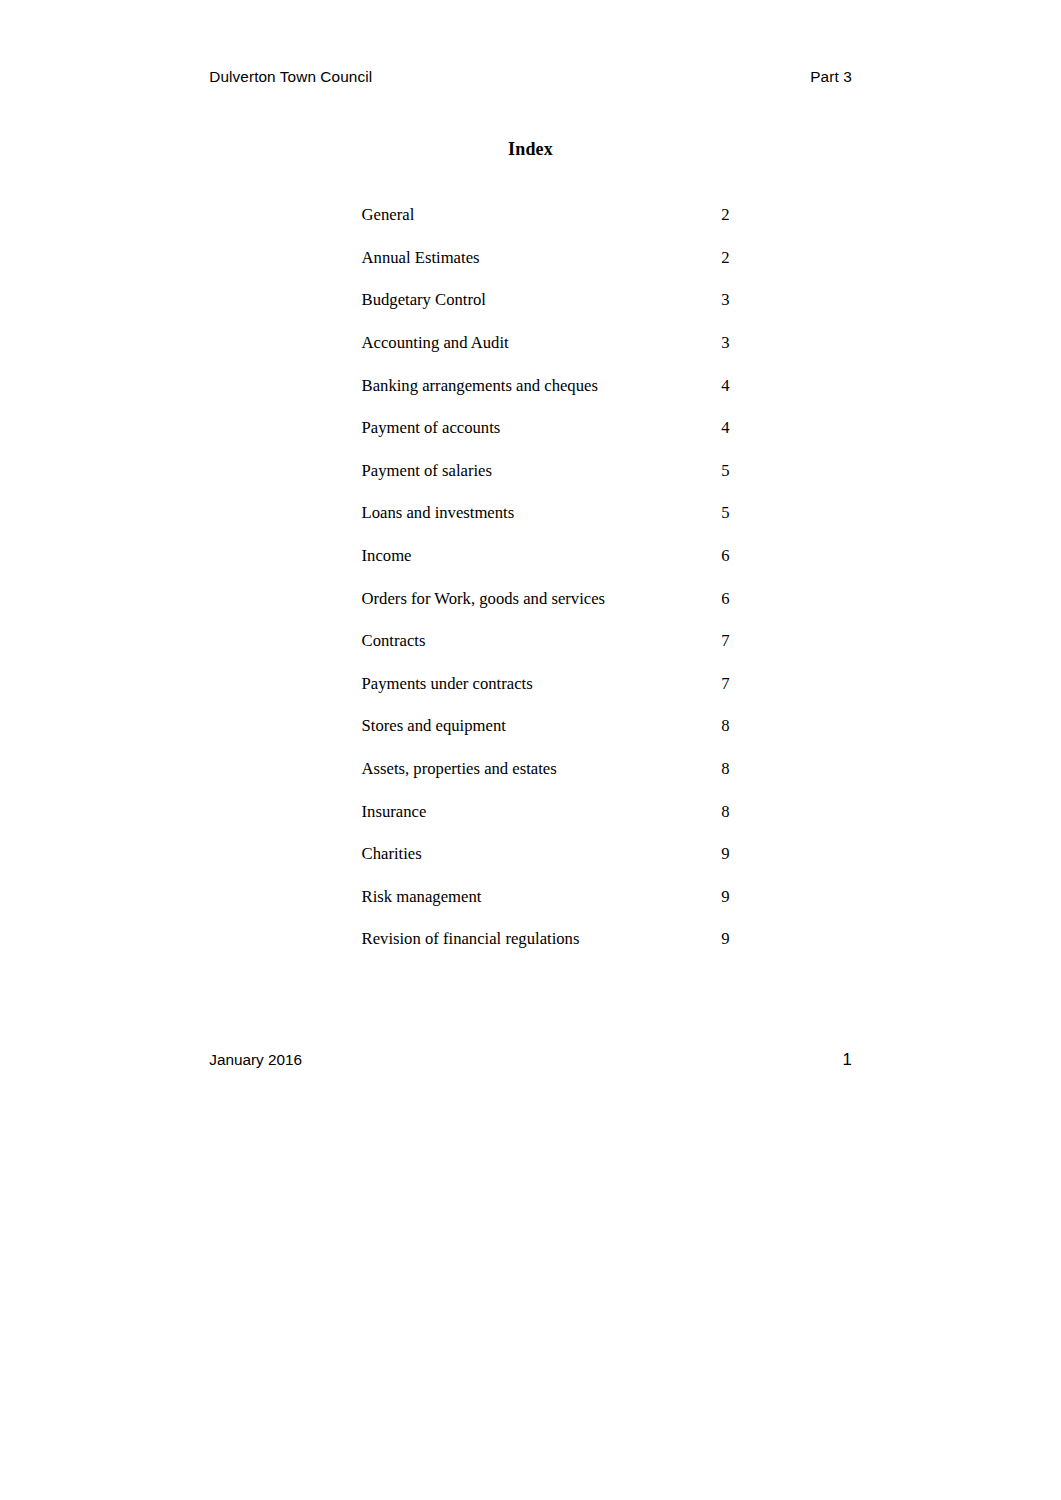Dulverton Town Council
Part 3
Index
| General | 2 |
| Annual Estimates | 2 |
| Budgetary Control | 3 |
| Accounting and Audit | 3 |
| Banking arrangements and cheques | 4 |
| Payment of accounts | 4 |
| Payment of salaries | 5 |
| Loans and investments | 5 |
| Income | 6 |
| Orders for Work, goods and services | 6 |
| Contracts | 7 |
| Payments under contracts | 7 |
| Stores and equipment | 8 |
| Assets, properties and estates | 8 |
| Insurance | 8 |
| Charities | 9 |
| Risk management | 9 |
| Revision of financial regulations | 9 |
January 2016
1